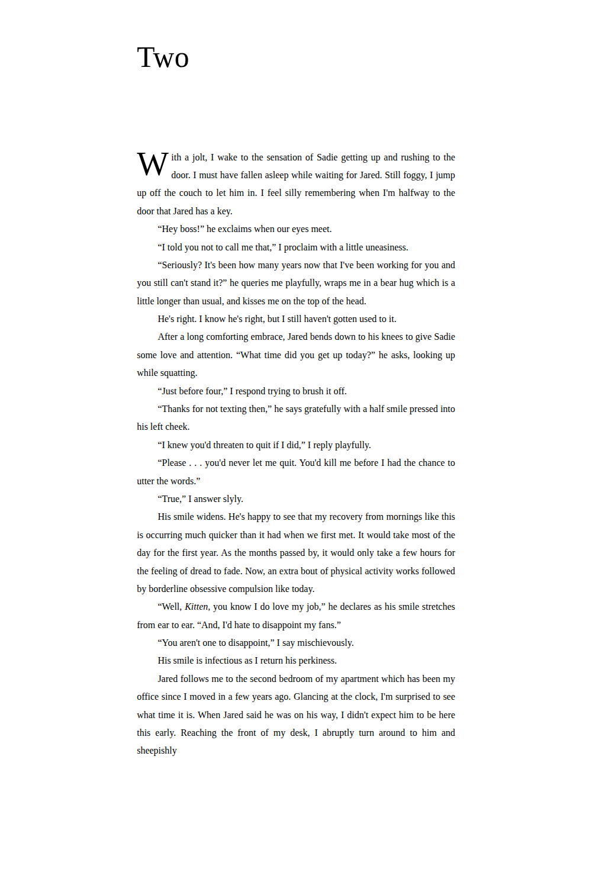Two
With a jolt, I wake to the sensation of Sadie getting up and rushing to the door. I must have fallen asleep while waiting for Jared. Still foggy, I jump up off the couch to let him in. I feel silly remembering when I'm halfway to the door that Jared has a key.
“Hey boss!” he exclaims when our eyes meet.
“I told you not to call me that,” I proclaim with a little uneasiness.
“Seriously? It's been how many years now that I've been working for you and you still can't stand it?” he queries me playfully, wraps me in a bear hug which is a little longer than usual, and kisses me on the top of the head.
He's right. I know he's right, but I still haven't gotten used to it.
After a long comforting embrace, Jared bends down to his knees to give Sadie some love and attention. “What time did you get up today?” he asks, looking up while squatting.
“Just before four,” I respond trying to brush it off.
“Thanks for not texting then,” he says gratefully with a half smile pressed into his left cheek.
“I knew you'd threaten to quit if I did,” I reply playfully.
“Please . . . you'd never let me quit. You'd kill me before I had the chance to utter the words.”
“True,” I answer slyly.
His smile widens. He's happy to see that my recovery from mornings like this is occurring much quicker than it had when we first met. It would take most of the day for the first year. As the months passed by, it would only take a few hours for the feeling of dread to fade. Now, an extra bout of physical activity works followed by borderline obsessive compulsion like today.
“Well, Kitten, you know I do love my job,” he declares as his smile stretches from ear to ear. “And, I'd hate to disappoint my fans.”
“You aren't one to disappoint,” I say mischievously.
His smile is infectious as I return his perkiness.
Jared follows me to the second bedroom of my apartment which has been my office since I moved in a few years ago. Glancing at the clock, I'm surprised to see what time it is. When Jared said he was on his way, I didn't expect him to be here this early. Reaching the front of my desk, I abruptly turn around to him and sheepishly